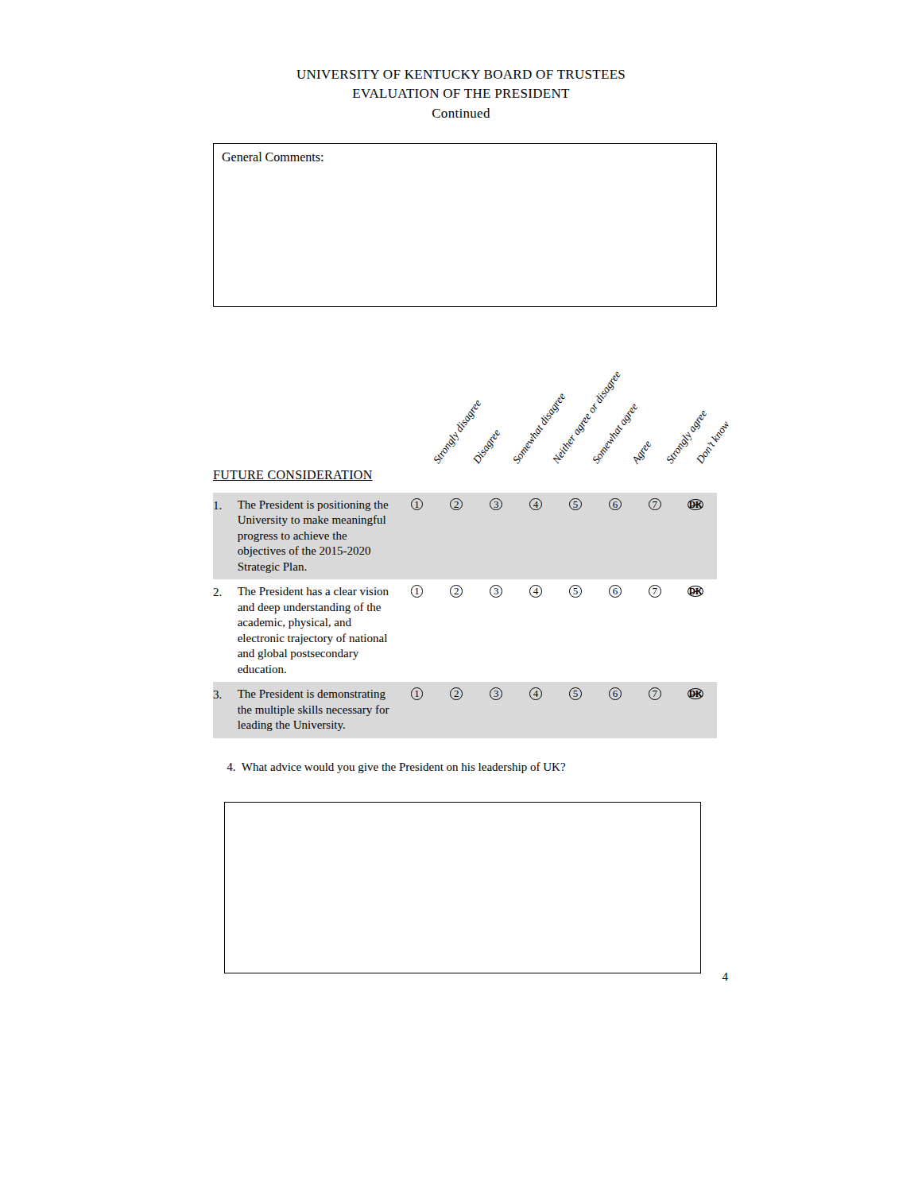University of Kentucky Board of Trustees
Evaluation of the President
Continued
General Comments:
Strongly disagree Disagree Somewhat disagree Neither agree or disagree Somewhat agree Agree Strongly agree Don’t know
Future Consideration
| 1. | The President is positioning the University to make meaningful progress to achieve the objectives of the 2015-2020 Strategic Plan. | 1 | 2 | 3 | 4 | 5 | 6 | 7 | DK |
| 2. | The President has a clear vision and deep understanding of the academic, physical, and electronic trajectory of national and global postsecondary education. | 1 | 2 | 3 | 4 | 5 | 6 | 7 | DK |
| 3. | The President is demonstrating the multiple skills necessary for leading the University. | 1 | 2 | 3 | 4 | 5 | 6 | 7 | DK |
4. What advice would you give the President on his leadership of UK?
4